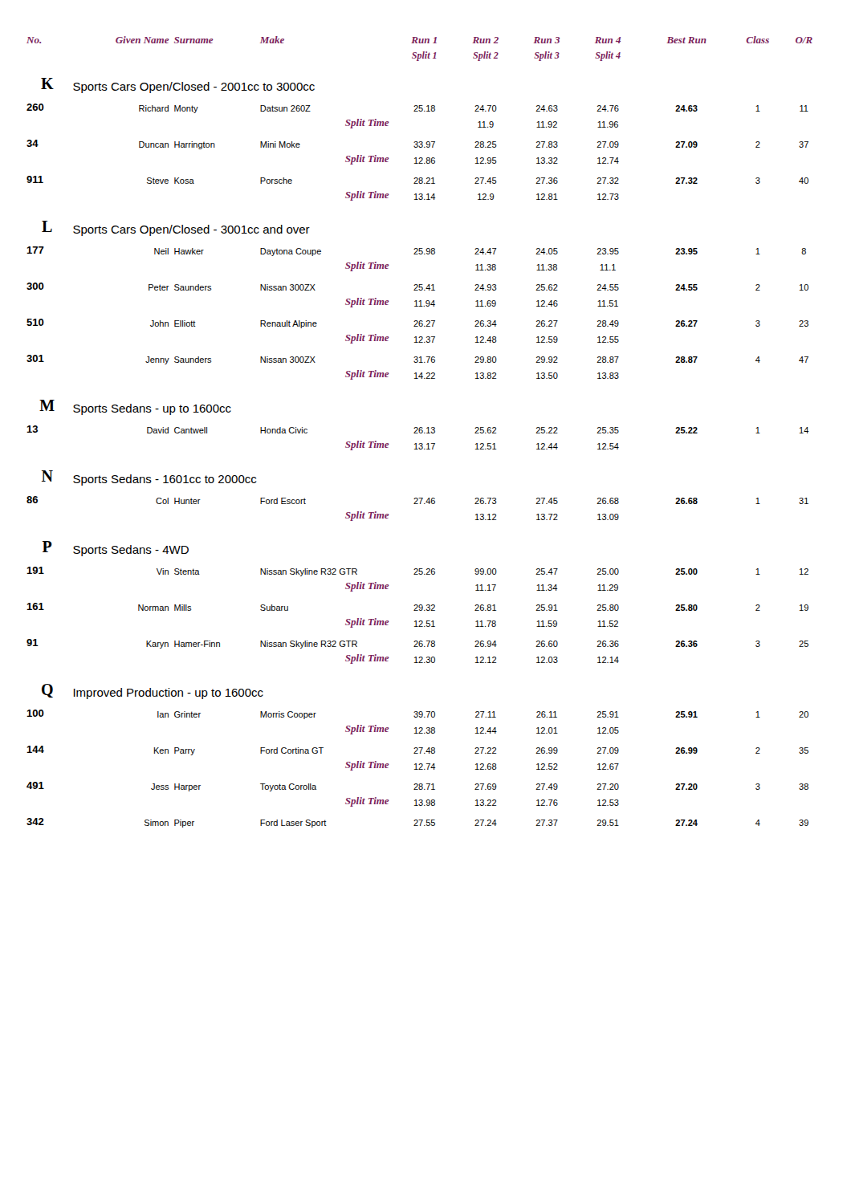| No. | Given Name | Surname | Make | Run 1 | Run 2 | Run 3 | Run 4 | Best Run | Class | O/R |
| --- | --- | --- | --- | --- | --- | --- | --- | --- | --- | --- |
| | | | | Split 1 | Split 2 | Split 3 | Split 4 | | | |
| K | Sports Cars Open/Closed - 2001cc to 3000cc |
| 260 | Richard | Monty | Datsun 260Z | 25.18 | 24.70 | 24.63 | 24.76 | 24.63 | 1 | 11 |
| Split Time | | 11.9 | 11.92 | 11.96 | | | |
| 34 | Duncan | Harrington | Mini Moke | 33.97 | 28.25 | 27.83 | 27.09 | 27.09 | 2 | 37 |
| Split Time | 12.86 | 12.95 | 13.32 | 12.74 | | | |
| 911 | Steve | Kosa | Porsche | 28.21 | 27.45 | 27.36 | 27.32 | 27.32 | 3 | 40 |
| Split Time | 13.14 | 12.9 | 12.81 | 12.73 | | | |
| L | Sports Cars Open/Closed - 3001cc and over |
| 177 | Neil | Hawker | Daytona Coupe | 25.98 | 24.47 | 24.05 | 23.95 | 23.95 | 1 | 8 |
| Split Time | | 11.38 | 11.38 | 11.1 | | | |
| 300 | Peter | Saunders | Nissan 300ZX | 25.41 | 24.93 | 25.62 | 24.55 | 24.55 | 2 | 10 |
| Split Time | 11.94 | 11.69 | 12.46 | 11.51 | | | |
| 510 | John | Elliott | Renault Alpine | 26.27 | 26.34 | 26.27 | 28.49 | 26.27 | 3 | 23 |
| Split Time | 12.37 | 12.48 | 12.59 | 12.55 | | | |
| 301 | Jenny | Saunders | Nissan 300ZX | 31.76 | 29.80 | 29.92 | 28.87 | 28.87 | 4 | 47 |
| Split Time | 14.22 | 13.82 | 13.50 | 13.83 | | | |
| M | Sports Sedans - up to 1600cc |
| 13 | David | Cantwell | Honda Civic | 26.13 | 25.62 | 25.22 | 25.35 | 25.22 | 1 | 14 |
| Split Time | 13.17 | 12.51 | 12.44 | 12.54 | | | |
| N | Sports Sedans - 1601cc to 2000cc |
| 86 | Col | Hunter | Ford Escort | 27.46 | 26.73 | 27.45 | 26.68 | 26.68 | 1 | 31 |
| Split Time | | 13.12 | 13.72 | 13.09 | | | |
| P | Sports Sedans - 4WD |
| 191 | Vin | Stenta | Nissan Skyline R32 GTR | 25.26 | 99.00 | 25.47 | 25.00 | 25.00 | 1 | 12 |
| Split Time | | 11.17 | 11.34 | 11.29 | | | |
| 161 | Norman | Mills | Subaru | 29.32 | 26.81 | 25.91 | 25.80 | 25.80 | 2 | 19 |
| Split Time | 12.51 | 11.78 | 11.59 | 11.52 | | | |
| 91 | Karyn | Hamer-Finn | Nissan Skyline R32 GTR | 26.78 | 26.94 | 26.60 | 26.36 | 26.36 | 3 | 25 |
| Split Time | 12.30 | 12.12 | 12.03 | 12.14 | | | |
| Q | Improved Production - up to 1600cc |
| 100 | Ian | Grinter | Morris Cooper | 39.70 | 27.11 | 26.11 | 25.91 | 25.91 | 1 | 20 |
| Split Time | 12.38 | 12.44 | 12.01 | 12.05 | | | |
| 144 | Ken | Parry | Ford Cortina GT | 27.48 | 27.22 | 26.99 | 27.09 | 26.99 | 2 | 35 |
| Split Time | 12.74 | 12.68 | 12.52 | 12.67 | | | |
| 491 | Jess | Harper | Toyota Corolla | 28.71 | 27.69 | 27.49 | 27.20 | 27.20 | 3 | 38 |
| Split Time | 13.98 | 13.22 | 12.76 | 12.53 | | | |
| 342 | Simon | Piper | Ford Laser Sport | 27.55 | 27.24 | 27.37 | 29.51 | 27.24 | 4 | 39 |